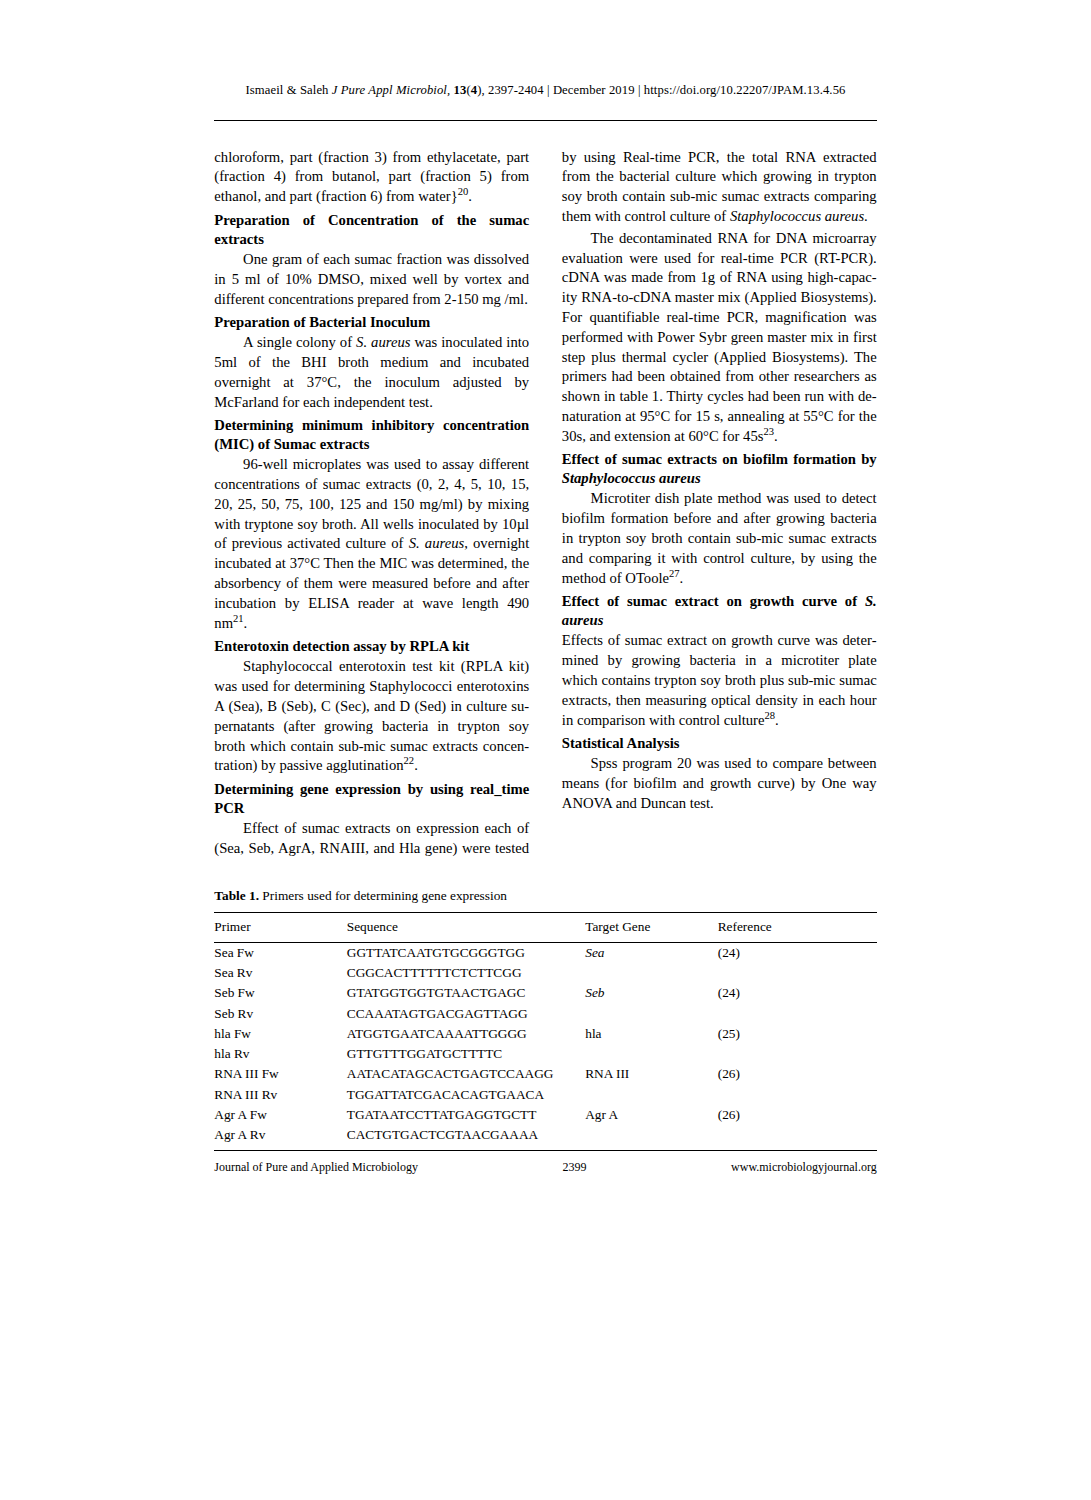Ismaeil & Saleh J Pure Appl Microbiol, 13(4), 2397-2404 | December 2019 | https://doi.org/10.22207/JPAM.13.4.56
chloroform, part (fraction 3) from ethylacetate, part (fraction 4) from butanol, part (fraction 5) from ethanol, and part (fraction 6) from water}20.
Preparation of Concentration of the sumac extracts
One gram of each sumac fraction was dissolved in 5 ml of 10% DMSO, mixed well by vortex and different concentrations prepared from 2-150 mg /ml.
Preparation of Bacterial Inoculum
A single colony of S. aureus was inoculated into 5ml of the BHI broth medium and incubated overnight at 37°C, the inoculum adjusted by McFarland for each independent test.
Determining minimum inhibitory concentration (MIC) of Sumac extracts
96-well microplates was used to assay different concentrations of sumac extracts (0, 2, 4, 5, 10, 15, 20, 25, 50, 75, 100, 125 and 150 mg/ml) by mixing with tryptone soy broth. All wells inoculated by 10µl of previous activated culture of S. aureus, overnight incubated at 37°C Then the MIC was determined, the absorbency of them were measured before and after incubation by ELISA reader at wave length 490 nm21.
Enterotoxin detection assay by RPLA kit
Staphylococcal enterotoxin test kit (RPLA kit) was used for determining Staphylococci enterotoxins A (Sea), B (Seb), C (Sec), and D (Sed) in culture supernatants (after growing bacteria in trypton soy broth which contain sub-mic sumac extracts concentration) by passive agglutination22.
Determining gene expression by using real_time PCR
Effect of sumac extracts on expression each of (Sea, Seb, AgrA, RNAIII, and Hla gene) were tested by using Real-time PCR, the total RNA extracted from the bacterial culture which growing in trypton soy broth contain sub-mic sumac extracts comparing them with control culture of Staphylococcus aureus.
The decontaminated RNA for DNA microarray evaluation were used for real-time PCR (RT-PCR). cDNA was made from 1g of RNA using high-capacity RNA-to-cDNA master mix (Applied Biosystems). For quantifiable real-time PCR, magnification was performed with Power Sybr green master mix in first step plus thermal cycler (Applied Biosystems). The primers had been obtained from other researchers as shown in table 1. Thirty cycles had been run with denaturation at 95°C for 15 s, annealing at 55°C for the 30s, and extension at 60°C for 45s23.
Effect of sumac extracts on biofilm formation by Staphylococcus aureus
Microtiter dish plate method was used to detect biofilm formation before and after growing bacteria in trypton soy broth contain sub-mic sumac extracts and comparing it with control culture, by using the method of OToole27.
Effect of sumac extract on growth curve of S. aureus
Effects of sumac extract on growth curve was determined by growing bacteria in a microtiter plate which contains trypton soy broth plus sub-mic sumac extracts, then measuring optical density in each hour in comparison with control culture28.
Statistical Analysis
Spss program 20 was used to compare between means (for biofilm and growth curve) by One way ANOVA and Duncan test.
Table 1. Primers used for determining gene expression
| Primer | Sequence | Target Gene | Reference |
| --- | --- | --- | --- |
| Sea Fw | GGTTATCAATGTGCGGGTGG | Sea | (24) |
| Sea Rv | CGGCACTTTTTTCTCTTCGG | | |
| Seb Fw | GTATGGTGGTGTAACTGAGC | Seb | (24) |
| Seb Rv | CCAAATAGTGACGAGTTAGG | | |
| hla Fw | ATGGTGAATCAAAATTGGGG | hla | (25) |
| hla Rv | GTTGTTTGGATGCTTTTC | | |
| RNA III Fw | AATACATAGCACTGAGTCCAAGG | RNA III | (26) |
| RNA III Rv | TGGATTATCGACACAGTGAACA | | |
| Agr A Fw | TGATAATCCTTATGAGGTGCTT | Agr A | (26) |
| Agr A Rv | CACTGTGACTCGTAACGAAAA | | |
Journal of Pure and Applied Microbiology
2399
www.microbiologyjournal.org